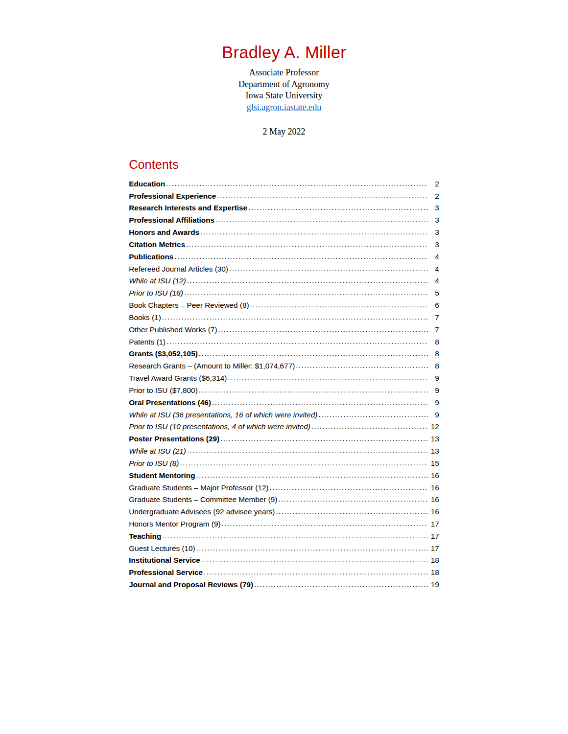Bradley A. Miller
Associate Professor
Department of Agronomy
Iowa State University
glsi.agron.iastate.edu
2 May 2022
Contents
Education .................................................................................................................................. 2
Professional Experience ............................................................................................................. 2
Research Interests and Expertise .............................................................................................. 3
Professional Affiliations ............................................................................................................. 3
Honors and Awards ................................................................................................................. 3
Citation Metrics ..................................................................................................................... 3
Publications ............................................................................................................................. 4
Refereed Journal Articles (30) ................................................................................................. 4
While at ISU (12) ................................................................................................................. 4
Prior to ISU (18) .................................................................................................................. 5
Book Chapters – Peer Reviewed (8) ......................................................................................... 6
Books (1) ............................................................................................................................. 7
Other Published Works (7) ..................................................................................................... 7
Patents (1) ........................................................................................................................... 8
Grants ($3,052,105) ................................................................................................................. 8
Research Grants – (Amount to Miller: $1,074,677) ..................................................................... 8
Travel Award Grants ($6,314) ................................................................................................. 9
Prior to ISU ($7,800) ............................................................................................................. 9
Oral Presentations (46) .............................................................................................................. 9
While at ISU (36 presentations, 16 of which were invited) ....................................................... 9
Prior to ISU (10 presentations, 4 of which were invited) ......................................................... 12
Poster Presentations (29) ........................................................................................................... 13
While at ISU (21) ................................................................................................................. 13
Prior to ISU (8) .................................................................................................................... 15
Student Mentoring .................................................................................................................. 16
Graduate Students – Major Professor (12) ............................................................................. 16
Graduate Students – Committee Member (9) ......................................................................... 16
Undergraduate Advisees (92 advisee years) ........................................................................... 16
Honors Mentor Program (9) ................................................................................................... 17
Teaching ................................................................................................................................ 17
Guest Lectures (10) ................................................................................................................ 17
Institutional Service ................................................................................................................ 18
Professional Service ................................................................................................................ 18
Journal and Proposal Reviews (79) .......................................................................................... 19